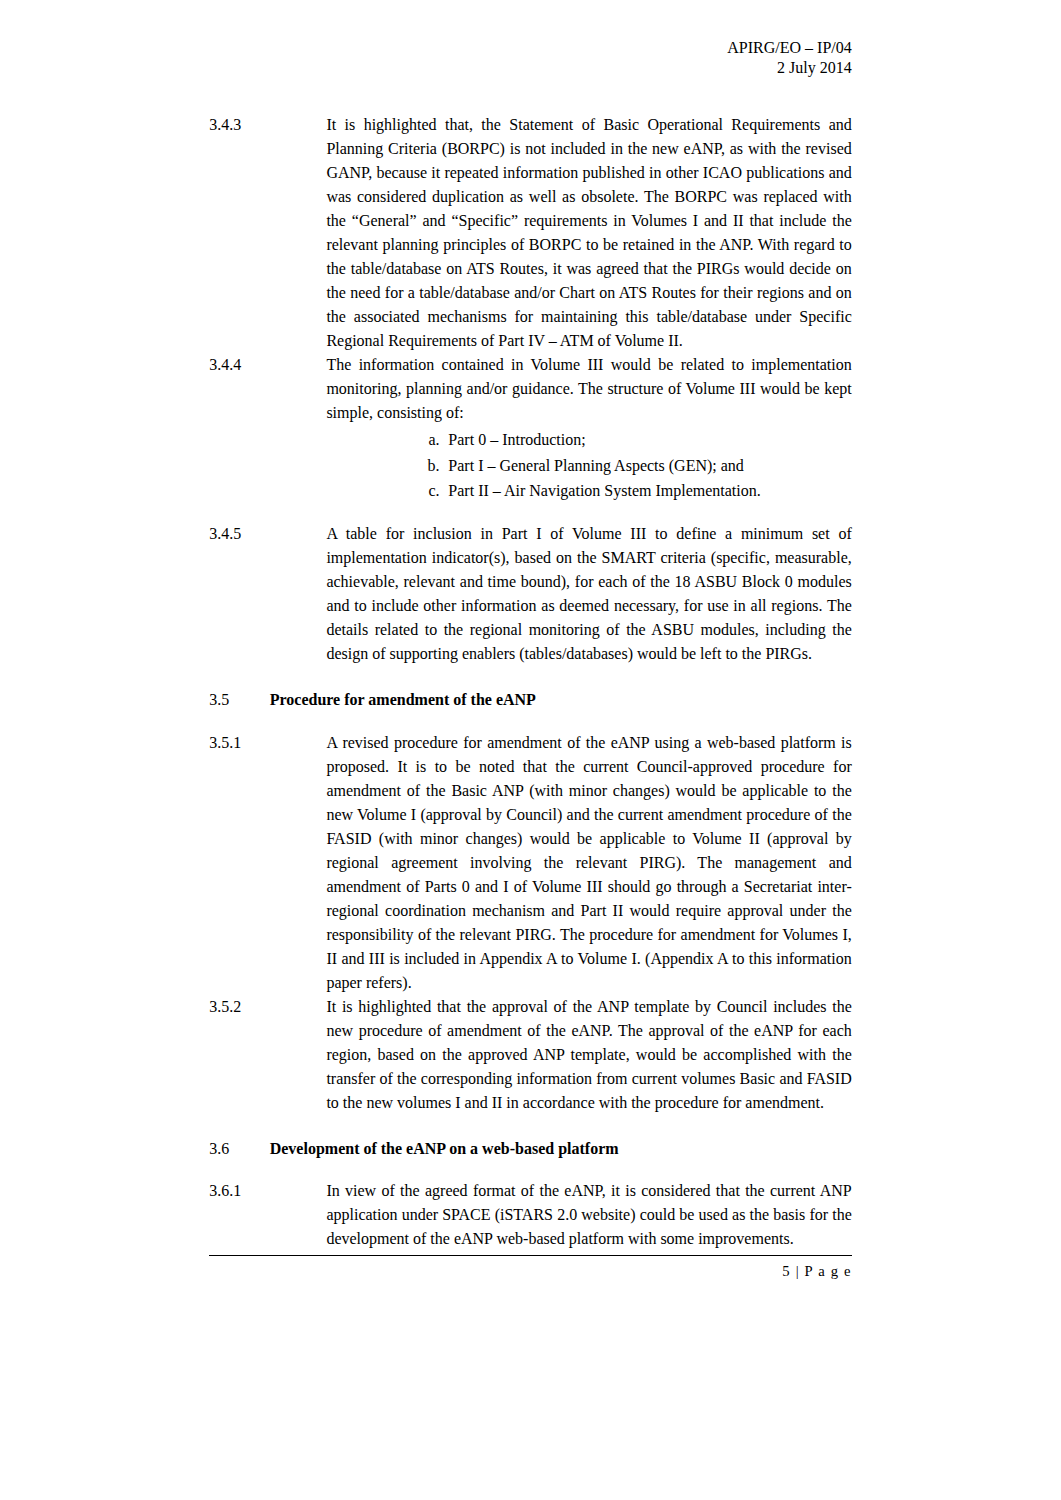APIRG/EO – IP/04
2 July 2014
3.4.3
It is highlighted that, the Statement of Basic Operational Requirements and Planning Criteria (BORPC) is not included in the new eANP, as with the revised GANP, because it repeated information published in other ICAO publications and was considered duplication as well as obsolete. The BORPC was replaced with the “General” and “Specific” requirements in Volumes I and II that include the relevant planning principles of BORPC to be retained in the ANP. With regard to the table/database on ATS Routes, it was agreed that the PIRGs would decide on the need for a table/database and/or Chart on ATS Routes for their regions and on the associated mechanisms for maintaining this table/database under Specific Regional Requirements of Part IV – ATM of Volume II.
3.4.4
The information contained in Volume III would be related to implementation monitoring, planning and/or guidance. The structure of Volume III would be kept simple, consisting of:
Part 0 – Introduction;
Part I – General Planning Aspects (GEN); and
Part II – Air Navigation System Implementation.
3.4.5
A table for inclusion in Part I of Volume III to define a minimum set of implementation indicator(s), based on the SMART criteria (specific, measurable, achievable, relevant and time bound), for each of the 18 ASBU Block 0 modules and to include other information as deemed necessary, for use in all regions. The details related to the regional monitoring of the ASBU modules, including the design of supporting enablers (tables/databases) would be left to the PIRGs.
3.5
Procedure for amendment of the eANP
3.5.1
A revised procedure for amendment of the eANP using a web-based platform is proposed. It is to be noted that the current Council-approved procedure for amendment of the Basic ANP (with minor changes) would be applicable to the new Volume I (approval by Council) and the current amendment procedure of the FASID (with minor changes) would be applicable to Volume II (approval by regional agreement involving the relevant PIRG). The management and amendment of Parts 0 and I of Volume III should go through a Secretariat inter-regional coordination mechanism and Part II would require approval under the responsibility of the relevant PIRG. The procedure for amendment for Volumes I, II and III is included in Appendix A to Volume I. (Appendix A to this information paper refers).
3.5.2
It is highlighted that the approval of the ANP template by Council includes the new procedure of amendment of the eANP. The approval of the eANP for each region, based on the approved ANP template, would be accomplished with the transfer of the corresponding information from current volumes Basic and FASID to the new volumes I and II in accordance with the procedure for amendment.
3.6
Development of the eANP on a web-based platform
3.6.1
In view of the agreed format of the eANP, it is considered that the current ANP application under SPACE (iSTARS 2.0 website) could be used as the basis for the development of the eANP web-based platform with some improvements.
5 | P a g e